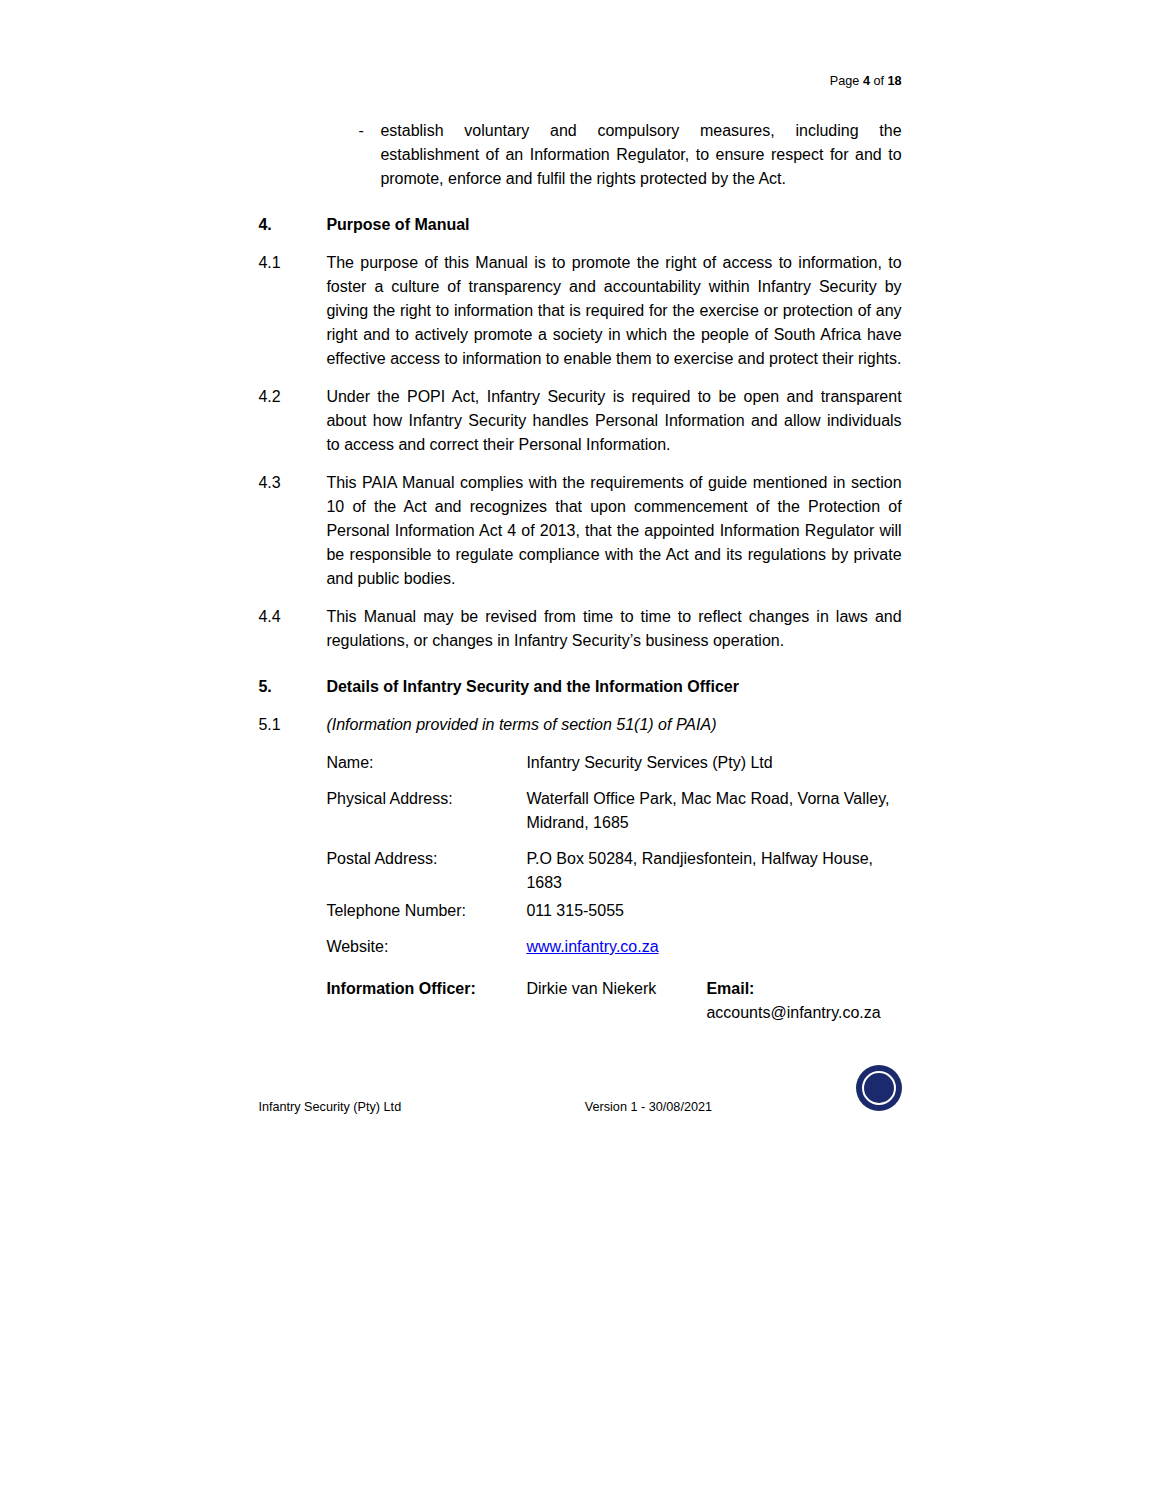Page 4 of 18
-
establish voluntary and compulsory measures, including the establishment of an Information Regulator, to ensure respect for and to promote, enforce and fulfil the rights protected by the Act.
4.
Purpose of Manual
4.1
The purpose of this Manual is to promote the right of access to information, to foster a culture of transparency and accountability within Infantry Security by giving the right to information that is required for the exercise or protection of any right and to actively promote a society in which the people of South Africa have effective access to information to enable them to exercise and protect their rights.
4.2
Under the POPI Act, Infantry Security is required to be open and transparent about how Infantry Security handles Personal Information and allow individuals to access and correct their Personal Information.
4.3
This PAIA Manual complies with the requirements of guide mentioned in section 10 of the Act and recognizes that upon commencement of the Protection of Personal Information Act 4 of 2013, that the appointed Information Regulator will be responsible to regulate compliance with the Act and its regulations by private and public bodies.
4.4
This Manual may be revised from time to time to reflect changes in laws and regulations, or changes in Infantry Security’s business operation.
5.
Details of Infantry Security and the Information Officer
5.1
(Information provided in terms of section 51(1) of PAIA)
Name:
Infantry Security Services (Pty) Ltd
Physical Address:
Waterfall Office Park, Mac Mac Road, Vorna Valley, Midrand, 1685
Postal Address:
P.O Box 50284, Randjiesfontein, Halfway House, 1683
Telephone Number:
011 315-5055
Website:
www.infantry.co.za
Information Officer:
Dirkie van Niekerk
Email: accounts@infantry.co.za
Infantry Security (Pty) Ltd
Version 1 - 30/08/2021